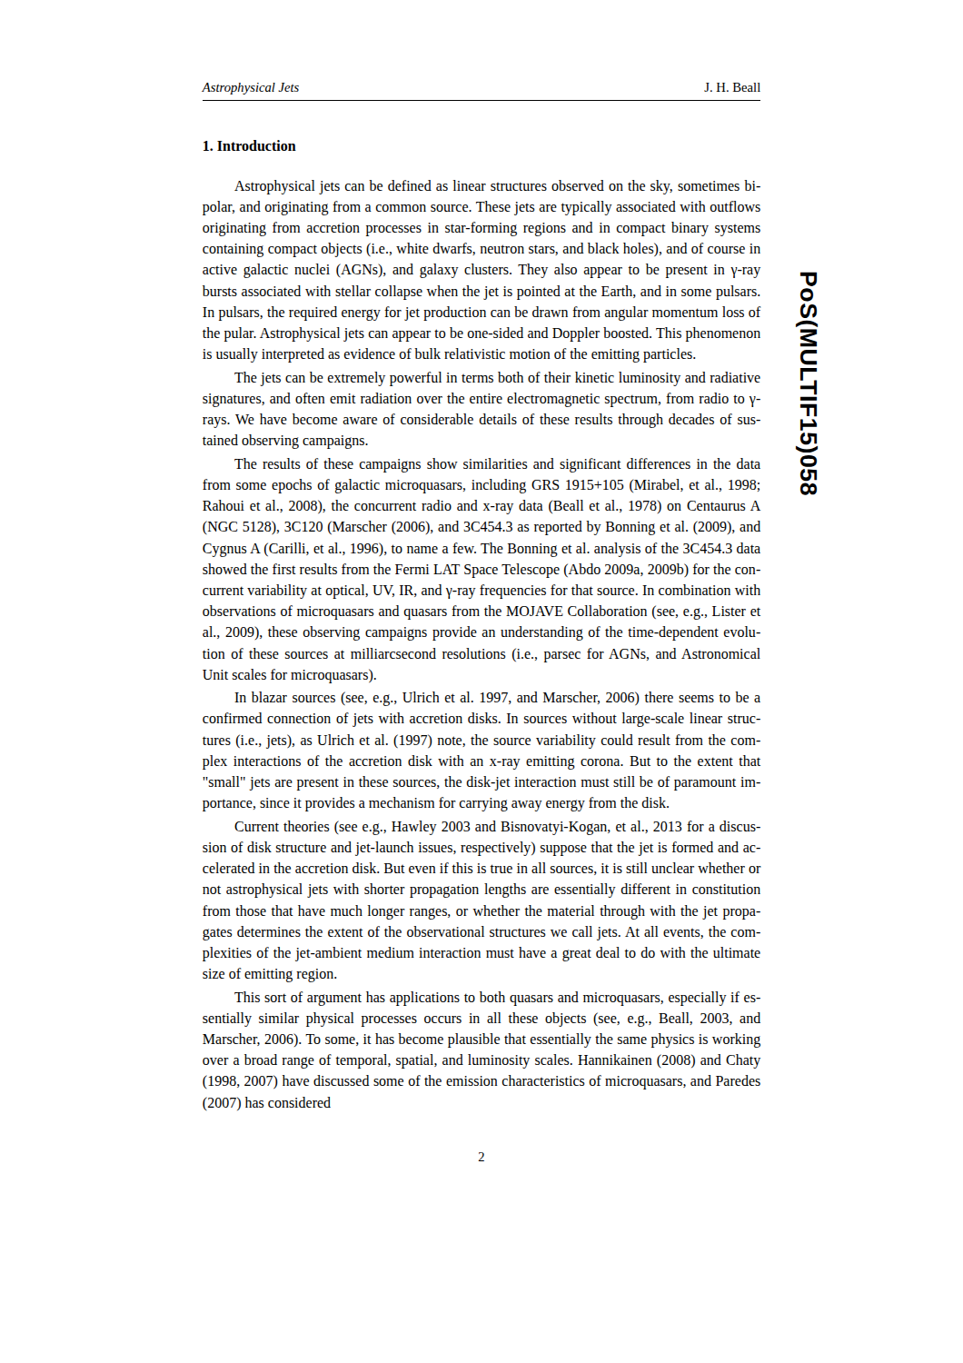Astrophysical Jets J. H. Beall
PoS(MULTIF15)058
1. Introduction
Astrophysical jets can be defined as linear structures observed on the sky, sometimes bi-polar, and originating from a common source. These jets are typically associated with outflows originating from accretion processes in star-forming regions and in compact binary systems containing compact objects (i.e., white dwarfs, neutron stars, and black holes), and of course in active galactic nuclei (AGNs), and galaxy clusters. They also appear to be present in γ-ray bursts associated with stellar collapse when the jet is pointed at the Earth, and in some pulsars. In pulsars, the required energy for jet production can be drawn from angular momentum loss of the pular. Astrophysical jets can appear to be one-sided and Doppler boosted. This phenomenon is usually interpreted as evidence of bulk relativistic motion of the emitting particles.
The jets can be extremely powerful in terms both of their kinetic luminosity and radiative signatures, and often emit radiation over the entire electromagnetic spectrum, from radio to γ-rays. We have become aware of considerable details of these results through decades of sustained observing campaigns.
The results of these campaigns show similarities and significant differences in the data from some epochs of galactic microquasars, including GRS 1915+105 (Mirabel, et al., 1998; Rahoui et al., 2008), the concurrent radio and x-ray data (Beall et al., 1978) on Centaurus A (NGC 5128), 3C120 (Marscher (2006), and 3C454.3 as reported by Bonning et al. (2009), and Cygnus A (Carilli, et al., 1996), to name a few. The Bonning et al. analysis of the 3C454.3 data showed the first results from the Fermi LAT Space Telescope (Abdo 2009a, 2009b) for the concurrent variability at optical, UV, IR, and γ-ray frequencies for that source. In combination with observations of microquasars and quasars from the MOJAVE Collaboration (see, e.g., Lister et al., 2009), these observing campaigns provide an understanding of the time-dependent evolution of these sources at milliarcsecond resolutions (i.e., parsec for AGNs, and Astronomical Unit scales for microquasars).
In blazar sources (see, e.g., Ulrich et al. 1997, and Marscher, 2006) there seems to be a confirmed connection of jets with accretion disks. In sources without large-scale linear structures (i.e., jets), as Ulrich et al. (1997) note, the source variability could result from the complex interactions of the accretion disk with an x-ray emitting corona. But to the extent that "small" jets are present in these sources, the disk-jet interaction must still be of paramount importance, since it provides a mechanism for carrying away energy from the disk.
Current theories (see e.g., Hawley 2003 and Bisnovatyi-Kogan, et al., 2013 for a discussion of disk structure and jet-launch issues, respectively) suppose that the jet is formed and accelerated in the accretion disk. But even if this is true in all sources, it is still unclear whether or not astrophysical jets with shorter propagation lengths are essentially different in constitution from those that have much longer ranges, or whether the material through with the jet propagates determines the extent of the observational structures we call jets. At all events, the complexities of the jet-ambient medium interaction must have a great deal to do with the ultimate size of emitting region.
This sort of argument has applications to both quasars and microquasars, especially if essentially similar physical processes occurs in all these objects (see, e.g., Beall, 2003, and Marscher, 2006). To some, it has become plausible that essentially the same physics is working over a broad range of temporal, spatial, and luminosity scales. Hannikainen (2008) and Chaty (1998, 2007) have discussed some of the emission characteristics of microquasars, and Paredes (2007) has considered
2